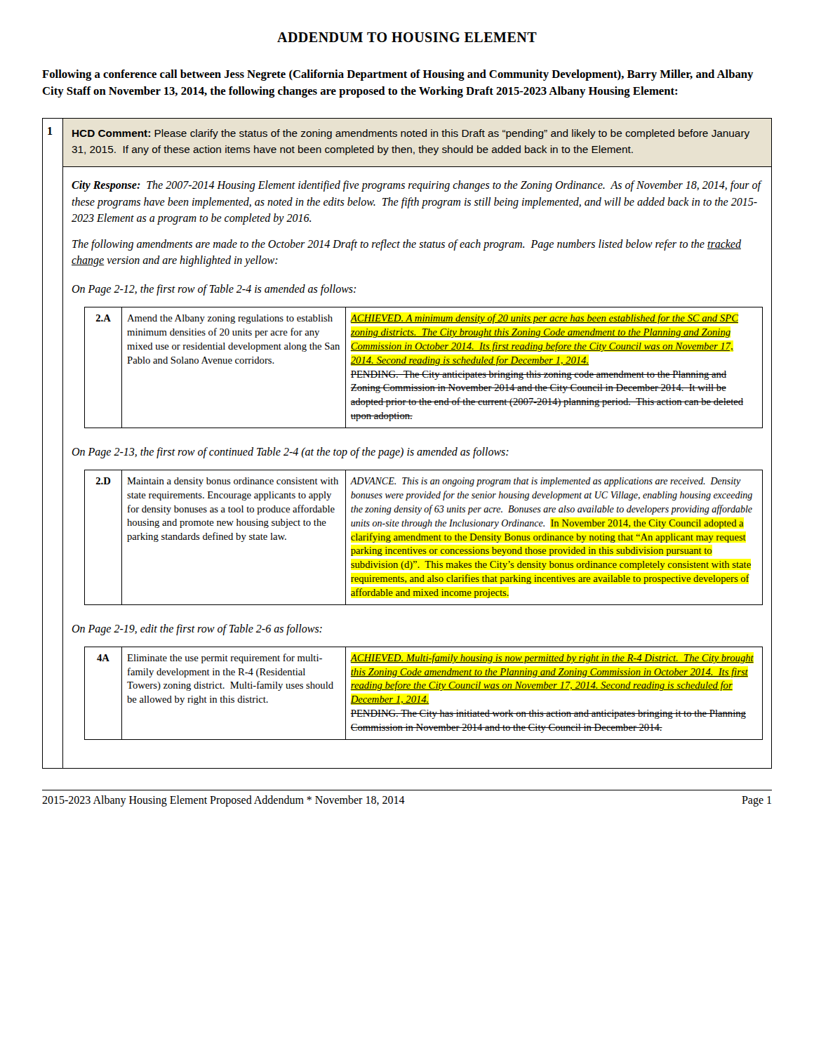ADDENDUM TO HOUSING ELEMENT
Following a conference call between Jess Negrete (California Department of Housing and Community Development), Barry Miller, and Albany City Staff on November 13, 2014, the following changes are proposed to the Working Draft 2015-2023 Albany Housing Element:
1
HCD Comment: Please clarify the status of the zoning amendments noted in this Draft as “pending” and likely to be completed before January 31, 2015. If any of these action items have not been completed by then, they should be added back in to the Element.
City Response: The 2007-2014 Housing Element identified five programs requiring changes to the Zoning Ordinance. As of November 18, 2014, four of these programs have been implemented, as noted in the edits below. The fifth program is still being implemented, and will be added back in to the 2015-2023 Element as a program to be completed by 2016.
The following amendments are made to the October 2014 Draft to reflect the status of each program. Page numbers listed below refer to the tracked change version and are highlighted in yellow:
On Page 2-12, the first row of Table 2-4 is amended as follows:
| 2.A | Amend the Albany zoning regulations to establish minimum densities of 20 units per acre for any mixed use or residential development along the San Pablo and Solano Avenue corridors. | ACHIEVED. A minimum density of 20 units per acre has been established for the SC and SPC zoning districts. The City brought this Zoning Code amendment to the Planning and Zoning Commission in October 2014. Its first reading before the City Council was on November 17, 2014. Second reading is scheduled for December 1, 2014. PENDING. The City anticipates bringing this zoning code amendment to the Planning and Zoning Commission in November 2014 and the City Council in December 2014. It will be adopted prior to the end of the current (2007-2014) planning period. This action can be deleted upon adoption. |
On Page 2-13, the first row of continued Table 2-4 (at the top of the page) is amended as follows:
| 2.D | Maintain a density bonus ordinance consistent with state requirements. Encourage applicants to apply for density bonuses as a tool to produce affordable housing and promote new housing subject to the parking standards defined by state law. | ADVANCE. This is an ongoing program that is implemented as applications are received. Density bonuses were provided for the senior housing development at UC Village, enabling housing exceeding the zoning density of 63 units per acre. Bonuses are also available to developers providing affordable units on-site through the Inclusionary Ordinance. In November 2014, the City Council adopted a clarifying amendment to the Density Bonus ordinance by noting that “An applicant may request parking incentives or concessions beyond those provided in this subdivision pursuant to subdivision (d)”. This makes the City’s density bonus ordinance completely consistent with state requirements, and also clarifies that parking incentives are available to prospective developers of affordable and mixed income projects. |
On Page 2-19, edit the first row of Table 2-6 as follows:
| 4A | Eliminate the use permit requirement for multi-family development in the R-4 (Residential Towers) zoning district. Multi-family uses should be allowed by right in this district. | ACHIEVED. Multi-family housing is now permitted by right in the R-4 District. The City brought this Zoning Code amendment to the Planning and Zoning Commission in October 2014. Its first reading before the City Council was on November 17, 2014. Second reading is scheduled for December 1, 2014. PENDING. The City has initiated work on this action and anticipates bringing it to the Planning Commission in November 2014 and to the City Council in December 2014. |
2015-2023 Albany Housing Element Proposed Addendum * November 18, 2014
Page 1